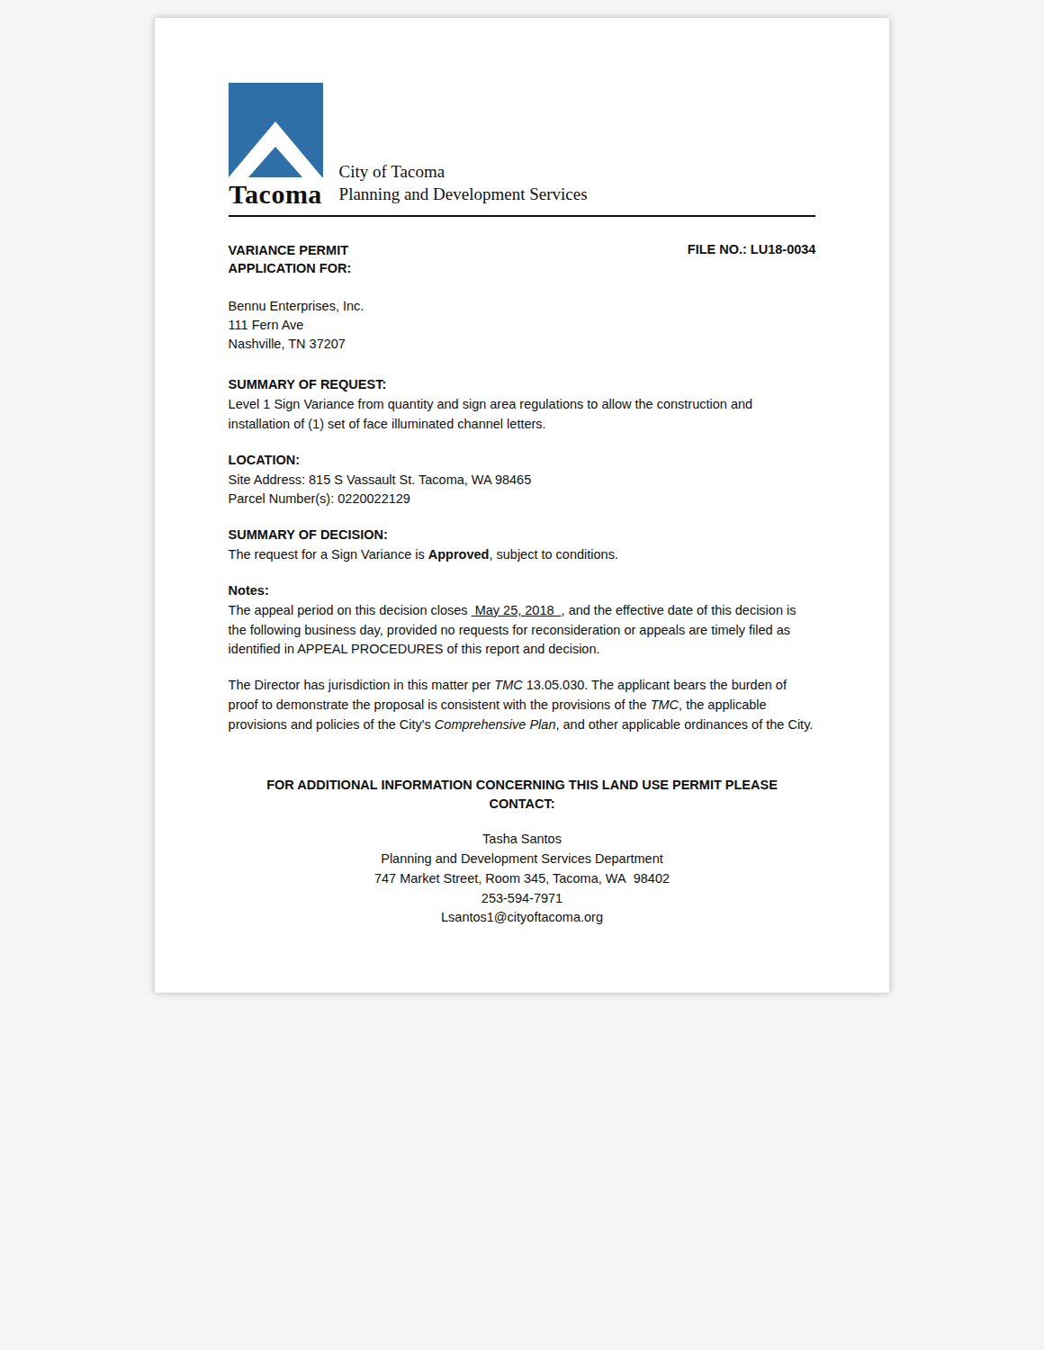Tacoma
City of Tacoma
Planning and Development Services
VARIANCE PERMIT
APPLICATION FOR:
FILE NO.: LU18-0034
Bennu Enterprises, Inc.
111 Fern Ave
Nashville, TN 37207
SUMMARY OF REQUEST:
Level 1 Sign Variance from quantity and sign area regulations to allow the construction and installation of (1) set of face illuminated channel letters.
LOCATION:
Site Address: 815 S Vassault St. Tacoma, WA 98465
Parcel Number(s): 0220022129
SUMMARY OF DECISION:
The request for a Sign Variance is Approved, subject to conditions.
Notes:
The appeal period on this decision closes May 25, 2018 , and the effective date of this decision is the following business day, provided no requests for reconsideration or appeals are timely filed as identified in APPEAL PROCEDURES of this report and decision.
The Director has jurisdiction in this matter per TMC 13.05.030. The applicant bears the burden of proof to demonstrate the proposal is consistent with the provisions of the TMC, the applicable provisions and policies of the City's Comprehensive Plan, and other applicable ordinances of the City.
FOR ADDITIONAL INFORMATION CONCERNING THIS LAND USE PERMIT PLEASE
CONTACT:
Tasha Santos
Planning and Development Services Department
747 Market Street, Room 345, Tacoma, WA 98402
253-594-7971
Lsantos1@cityoftacoma.org